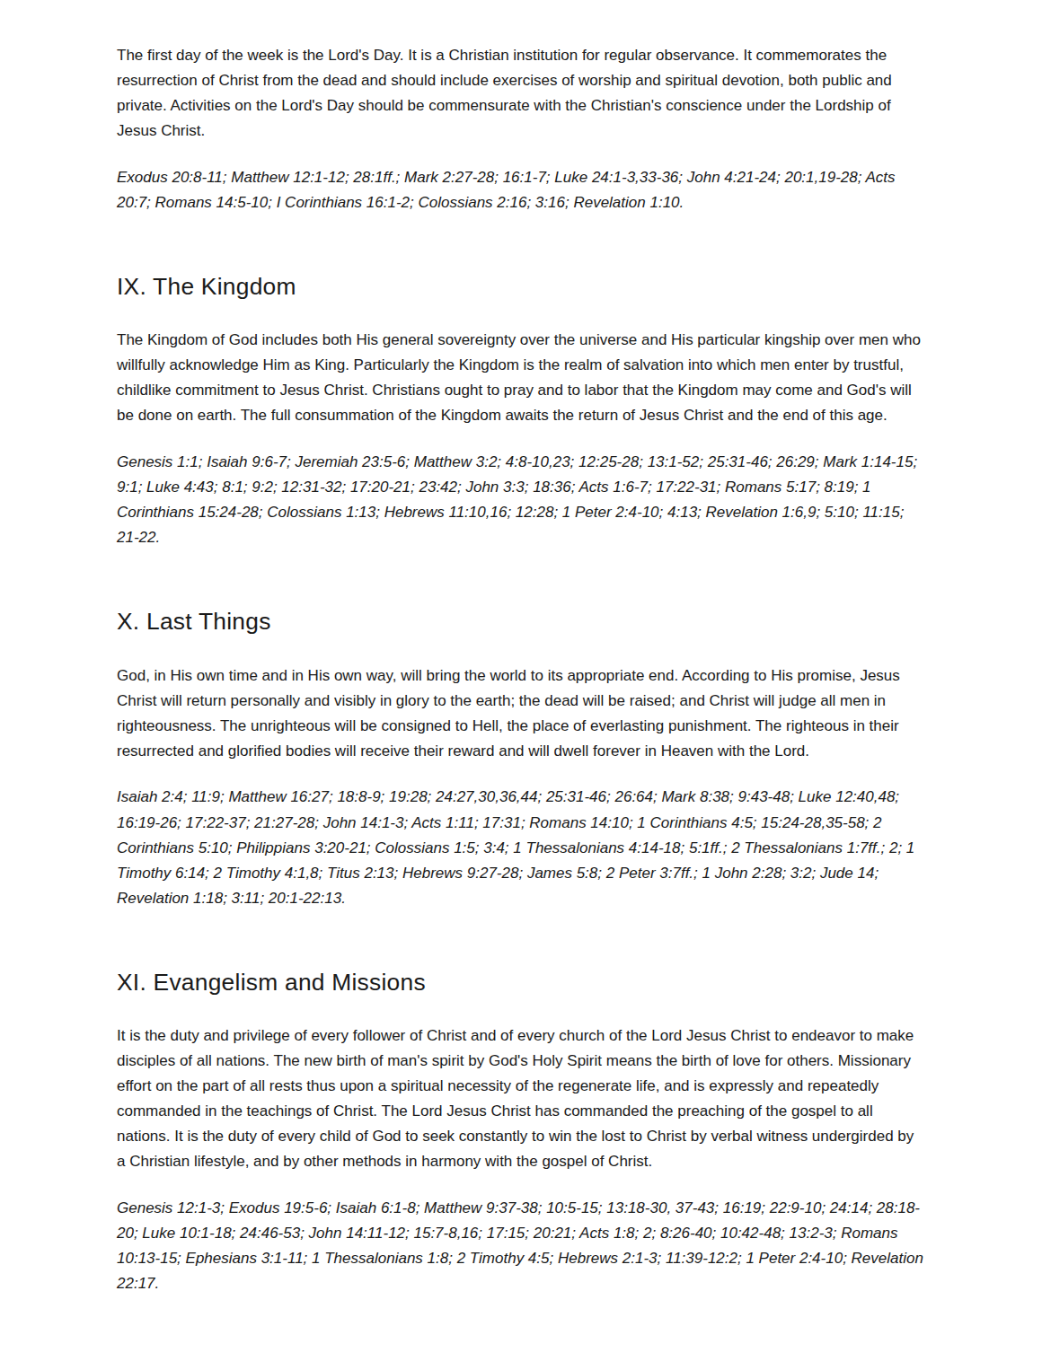The first day of the week is the Lord's Day. It is a Christian institution for regular observance. It commemorates the resurrection of Christ from the dead and should include exercises of worship and spiritual devotion, both public and private. Activities on the Lord's Day should be commensurate with the Christian's conscience under the Lordship of Jesus Christ.
Exodus 20:8-11; Matthew 12:1-12; 28:1ff.; Mark 2:27-28; 16:1-7; Luke 24:1-3,33-36; John 4:21-24; 20:1,19-28; Acts 20:7; Romans 14:5-10; I Corinthians 16:1-2; Colossians 2:16; 3:16; Revelation 1:10.
IX. The Kingdom
The Kingdom of God includes both His general sovereignty over the universe and His particular kingship over men who willfully acknowledge Him as King. Particularly the Kingdom is the realm of salvation into which men enter by trustful, childlike commitment to Jesus Christ. Christians ought to pray and to labor that the Kingdom may come and God's will be done on earth. The full consummation of the Kingdom awaits the return of Jesus Christ and the end of this age.
Genesis 1:1; Isaiah 9:6-7; Jeremiah 23:5-6; Matthew 3:2; 4:8-10,23; 12:25-28; 13:1-52; 25:31-46; 26:29; Mark 1:14-15; 9:1; Luke 4:43; 8:1; 9:2; 12:31-32; 17:20-21; 23:42; John 3:3; 18:36; Acts 1:6-7; 17:22-31; Romans 5:17; 8:19; 1 Corinthians 15:24-28; Colossians 1:13; Hebrews 11:10,16; 12:28; 1 Peter 2:4-10; 4:13; Revelation 1:6,9; 5:10; 11:15; 21-22.
X. Last Things
God, in His own time and in His own way, will bring the world to its appropriate end. According to His promise, Jesus Christ will return personally and visibly in glory to the earth; the dead will be raised; and Christ will judge all men in righteousness. The unrighteous will be consigned to Hell, the place of everlasting punishment. The righteous in their resurrected and glorified bodies will receive their reward and will dwell forever in Heaven with the Lord.
Isaiah 2:4; 11:9; Matthew 16:27; 18:8-9; 19:28; 24:27,30,36,44; 25:31-46; 26:64; Mark 8:38; 9:43-48; Luke 12:40,48; 16:19-26; 17:22-37; 21:27-28; John 14:1-3; Acts 1:11; 17:31; Romans 14:10; 1 Corinthians 4:5; 15:24-28,35-58; 2 Corinthians 5:10; Philippians 3:20-21; Colossians 1:5; 3:4; 1 Thessalonians 4:14-18; 5:1ff.; 2 Thessalonians 1:7ff.; 2; 1 Timothy 6:14; 2 Timothy 4:1,8; Titus 2:13; Hebrews 9:27-28; James 5:8; 2 Peter 3:7ff.; 1 John 2:28; 3:2; Jude 14; Revelation 1:18; 3:11; 20:1-22:13.
XI. Evangelism and Missions
It is the duty and privilege of every follower of Christ and of every church of the Lord Jesus Christ to endeavor to make disciples of all nations. The new birth of man's spirit by God's Holy Spirit means the birth of love for others. Missionary effort on the part of all rests thus upon a spiritual necessity of the regenerate life, and is expressly and repeatedly commanded in the teachings of Christ. The Lord Jesus Christ has commanded the preaching of the gospel to all nations. It is the duty of every child of God to seek constantly to win the lost to Christ by verbal witness undergirded by a Christian lifestyle, and by other methods in harmony with the gospel of Christ.
Genesis 12:1-3; Exodus 19:5-6; Isaiah 6:1-8; Matthew 9:37-38; 10:5-15; 13:18-30, 37-43; 16:19; 22:9-10; 24:14; 28:18-20; Luke 10:1-18; 24:46-53; John 14:11-12; 15:7-8,16; 17:15; 20:21; Acts 1:8; 2; 8:26-40; 10:42-48; 13:2-3; Romans 10:13-15; Ephesians 3:1-11; 1 Thessalonians 1:8; 2 Timothy 4:5; Hebrews 2:1-3; 11:39-12:2; 1 Peter 2:4-10; Revelation 22:17.